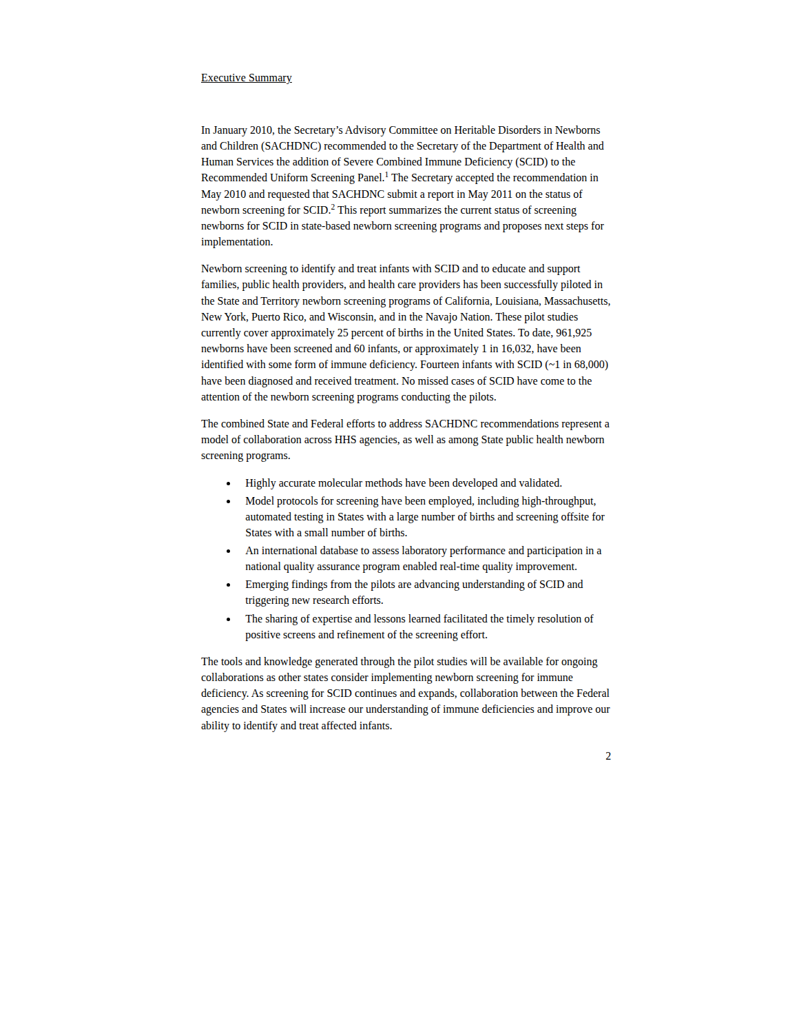Executive Summary
In January 2010, the Secretary’s Advisory Committee on Heritable Disorders in Newborns and Children (SACHDNC) recommended to the Secretary of the Department of Health and Human Services the addition of Severe Combined Immune Deficiency (SCID) to the Recommended Uniform Screening Panel.1 The Secretary accepted the recommendation in May 2010 and requested that SACHDNC submit a report in May 2011 on the status of newborn screening for SCID.2 This report summarizes the current status of screening newborns for SCID in state-based newborn screening programs and proposes next steps for implementation.
Newborn screening to identify and treat infants with SCID and to educate and support families, public health providers, and health care providers has been successfully piloted in the State and Territory newborn screening programs of California, Louisiana, Massachusetts, New York, Puerto Rico, and Wisconsin, and in the Navajo Nation. These pilot studies currently cover approximately 25 percent of births in the United States. To date, 961,925 newborns have been screened and 60 infants, or approximately 1 in 16,032, have been identified with some form of immune deficiency. Fourteen infants with SCID (~1 in 68,000) have been diagnosed and received treatment. No missed cases of SCID have come to the attention of the newborn screening programs conducting the pilots.
The combined State and Federal efforts to address SACHDNC recommendations represent a model of collaboration across HHS agencies, as well as among State public health newborn screening programs.
Highly accurate molecular methods have been developed and validated.
Model protocols for screening have been employed, including high-throughput, automated testing in States with a large number of births and screening offsite for States with a small number of births.
An international database to assess laboratory performance and participation in a national quality assurance program enabled real-time quality improvement.
Emerging findings from the pilots are advancing understanding of SCID and triggering new research efforts.
The sharing of expertise and lessons learned facilitated the timely resolution of positive screens and refinement of the screening effort.
The tools and knowledge generated through the pilot studies will be available for ongoing collaborations as other states consider implementing newborn screening for immune deficiency. As screening for SCID continues and expands, collaboration between the Federal agencies and States will increase our understanding of immune deficiencies and improve our ability to identify and treat affected infants.
2